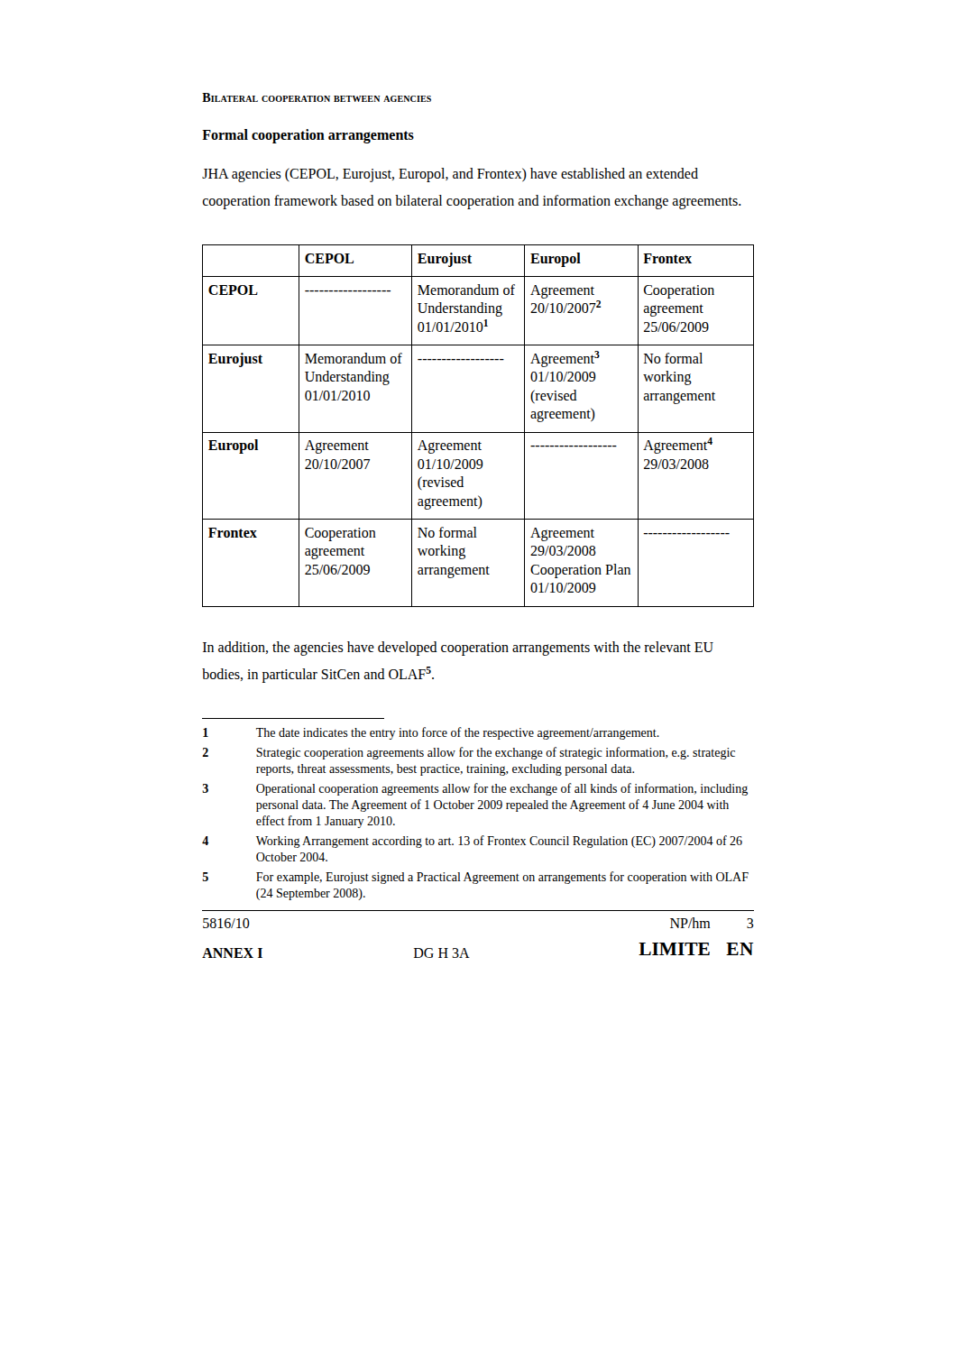Bilateral cooperation between agencies
Formal cooperation arrangements
JHA agencies (CEPOL, Eurojust, Europol, and Frontex) have established an extended cooperation framework based on bilateral cooperation and information exchange agreements.
| | CEPOL | Eurojust | Europol | Frontex |
| --- | --- | --- | --- | --- |
| CEPOL | ------------------ | Memorandum of Understanding 01/01/2010 1 | Agreement 20/10/2007 2 | Cooperation agreement 25/06/2009 |
| Eurojust | Memorandum of Understanding 01/01/2010 | ------------------ | Agreement 3 01/10/2009 (revised agreement) | No formal working arrangement |
| Europol | Agreement 20/10/2007 | Agreement 01/10/2009 (revised agreement) | ------------------ | Agreement 4 29/03/2008 |
| Frontex | Cooperation agreement 25/06/2009 | No formal working arrangement | Agreement 29/03/2008 Cooperation Plan 01/10/2009 | ------------------ |
In addition, the agencies have developed cooperation arrangements with the relevant EU bodies, in particular SitCen and OLAF5.
| 1 | The date indicates the entry into force of the respective agreement/arrangement. |
| 2 | Strategic cooperation agreements allow for the exchange of strategic information, e.g. strategic reports, threat assessments, best practice, training, excluding personal data. |
| 3 | Operational cooperation agreements allow for the exchange of all kinds of information, including personal data. The Agreement of 1 October 2009 repealed the Agreement of 4 June 2004 with effect from 1 January 2010. |
| 4 | Working Arrangement according to art. 13 of Frontex Council Regulation (EC) 2007/2004 of 26 October 2004. |
| 5 | For example, Eurojust signed a Practical Agreement on arrangements for cooperation with OLAF (24 September 2008). |
| 5816/10 | | NP/hm | 3 |
| ANNEX I | DG H 3A | LIMITE | EN |